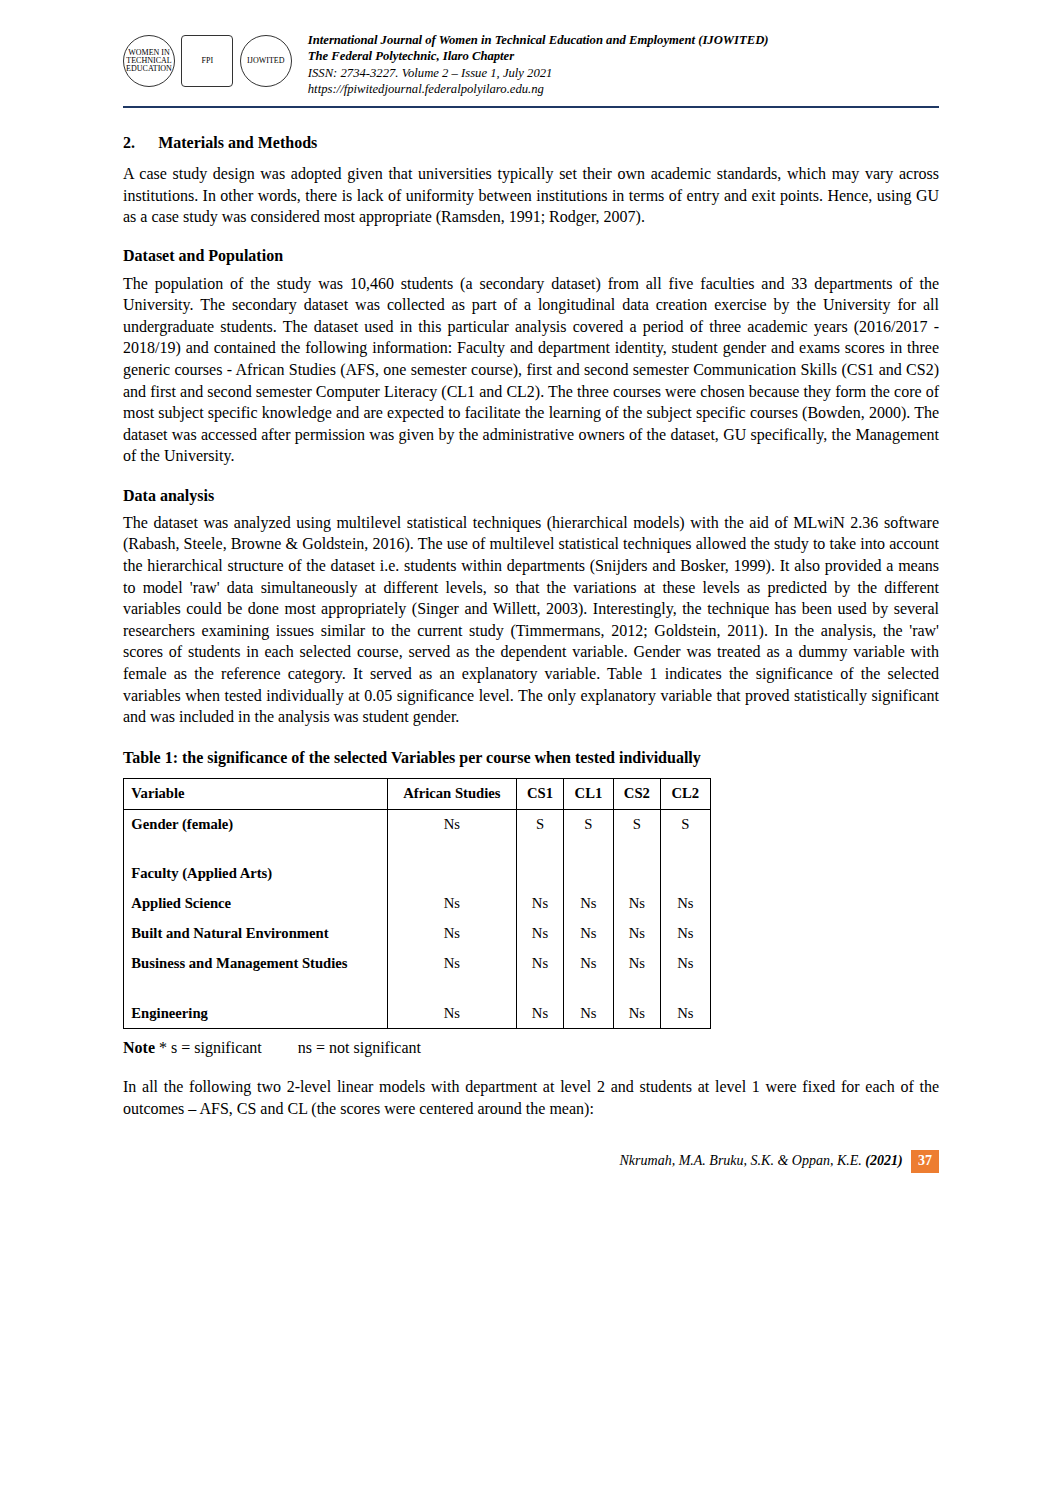WOMEN IN TECHNICAL EDUCATION
FPI
IJOWITED
International Journal of Women in Technical Education and Employment (IJOWITED)
The Federal Polytechnic, Ilaro Chapter
ISSN: 2734-3227. Volume 2 – Issue 1, July 2021
https://fpiwitedjournal.federalpolyilaro.edu.ng
2. Materials and Methods
A case study design was adopted given that universities typically set their own academic standards, which may vary across institutions. In other words, there is lack of uniformity between institutions in terms of entry and exit points. Hence, using GU as a case study was considered most appropriate (Ramsden, 1991; Rodger, 2007).
Dataset and Population
The population of the study was 10,460 students (a secondary dataset) from all five faculties and 33 departments of the University. The secondary dataset was collected as part of a longitudinal data creation exercise by the University for all undergraduate students. The dataset used in this particular analysis covered a period of three academic years (2016/2017 - 2018/19) and contained the following information: Faculty and department identity, student gender and exams scores in three generic courses - African Studies (AFS, one semester course), first and second semester Communication Skills (CS1 and CS2) and first and second semester Computer Literacy (CL1 and CL2). The three courses were chosen because they form the core of most subject specific knowledge and are expected to facilitate the learning of the subject specific courses (Bowden, 2000). The dataset was accessed after permission was given by the administrative owners of the dataset, GU specifically, the Management of the University.
Data analysis
The dataset was analyzed using multilevel statistical techniques (hierarchical models) with the aid of MLwiN 2.36 software (Rabash, Steele, Browne & Goldstein, 2016). The use of multilevel statistical techniques allowed the study to take into account the hierarchical structure of the dataset i.e. students within departments (Snijders and Bosker, 1999). It also provided a means to model 'raw' data simultaneously at different levels, so that the variations at these levels as predicted by the different variables could be done most appropriately (Singer and Willett, 2003). Interestingly, the technique has been used by several researchers examining issues similar to the current study (Timmermans, 2012; Goldstein, 2011). In the analysis, the 'raw' scores of students in each selected course, served as the dependent variable. Gender was treated as a dummy variable with female as the reference category. It served as an explanatory variable. Table 1 indicates the significance of the selected variables when tested individually at 0.05 significance level. The only explanatory variable that proved statistically significant and was included in the analysis was student gender.
Table 1: the significance of the selected Variables per course when tested individually
| Variable | African Studies | CS1 | CL1 | CS2 | CL2 |
| --- | --- | --- | --- | --- | --- |
| Gender (female) | Ns | S | S | S | S |
| Faculty (Applied Arts) | | | | | |
| Applied Science | Ns | Ns | Ns | Ns | Ns |
| Built and Natural Environment | Ns | Ns | Ns | Ns | Ns |
| Business and Management Studies | Ns | Ns | Ns | Ns | Ns |
| Engineering | Ns | Ns | Ns | Ns | Ns |
Note * s = significant ns = not significant
In all the following two 2-level linear models with department at level 2 and students at level 1 were fixed for each of the outcomes – AFS, CS and CL (the scores were centered around the mean):
Nkrumah, M.A. Bruku, S.K. & Oppan, K.E. (2021) 37